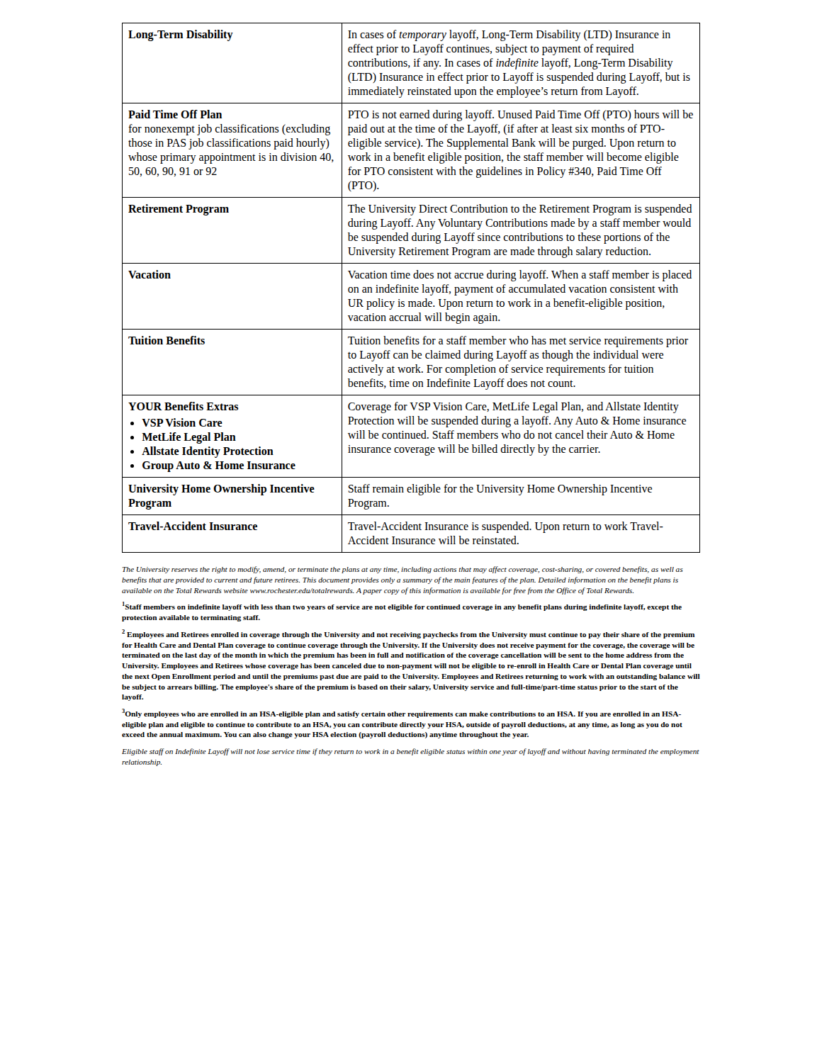| Long-Term Disability | In cases of temporary layoff, Long-Term Disability (LTD) Insurance in effect prior to Layoff continues, subject to payment of required contributions, if any. In cases of indefinite layoff, Long-Term Disability (LTD) Insurance in effect prior to Layoff is suspended during Layoff, but is immediately reinstated upon the employee’s return from Layoff. |
| Paid Time Off Plan for nonexempt job classifications (excluding those in PAS job classifications paid hourly) whose primary appointment is in division 40, 50, 60, 90, 91 or 92 | PTO is not earned during layoff. Unused Paid Time Off (PTO) hours will be paid out at the time of the Layoff, (if after at least six months of PTO-eligible service). The Supplemental Bank will be purged. Upon return to work in a benefit eligible position, the staff member will become eligible for PTO consistent with the guidelines in Policy #340, Paid Time Off (PTO). |
| Retirement Program | The University Direct Contribution to the Retirement Program is suspended during Layoff. Any Voluntary Contributions made by a staff member would be suspended during Layoff since contributions to these portions of the University Retirement Program are made through salary reduction. |
| Vacation | Vacation time does not accrue during layoff. When a staff member is placed on an indefinite layoff, payment of accumulated vacation consistent with UR policy is made. Upon return to work in a benefit-eligible position, vacation accrual will begin again. |
| Tuition Benefits | Tuition benefits for a staff member who has met service requirements prior to Layoff can be claimed during Layoff as though the individual were actively at work. For completion of service requirements for tuition benefits, time on Indefinite Layoff does not count. |
| YOUR Benefits Extras VSP Vision Care MetLife Legal Plan Allstate Identity Protection Group Auto & Home Insurance | Coverage for VSP Vision Care, MetLife Legal Plan, and Allstate Identity Protection will be suspended during a layoff. Any Auto & Home insurance will be continued. Staff members who do not cancel their Auto & Home insurance coverage will be billed directly by the carrier. |
| University Home Ownership Incentive Program | Staff remain eligible for the University Home Ownership Incentive Program. |
| Travel-Accident Insurance | Travel-Accident Insurance is suspended. Upon return to work Travel-Accident Insurance will be reinstated. |
The University reserves the right to modify, amend, or terminate the plans at any time, including actions that may affect coverage, cost-sharing, or covered benefits, as well as benefits that are provided to current and future retirees. This document provides only a summary of the main features of the plan. Detailed information on the benefit plans is available on the Total Rewards website www.rochester.edu/totalrewards. A paper copy of this information is available for free from the Office of Total Rewards.
1Staff members on indefinite layoff with less than two years of service are not eligible for continued coverage in any benefit plans during indefinite layoff, except the protection available to terminating staff.
2 Employees and Retirees enrolled in coverage through the University and not receiving paychecks from the University must continue to pay their share of the premium for Health Care and Dental Plan coverage to continue coverage through the University. If the University does not receive payment for the coverage, the coverage will be terminated on the last day of the month in which the premium has been in full and notification of the coverage cancellation will be sent to the home address from the University. Employees and Retirees whose coverage has been canceled due to non-payment will not be eligible to re-enroll in Health Care or Dental Plan coverage until the next Open Enrollment period and until the premiums past due are paid to the University. Employees and Retirees returning to work with an outstanding balance will be subject to arrears billing. The employee's share of the premium is based on their salary, University service and full-time/part-time status prior to the start of the layoff.
3Only employees who are enrolled in an HSA-eligible plan and satisfy certain other requirements can make contributions to an HSA. If you are enrolled in an HSA-eligible plan and eligible to continue to contribute to an HSA, you can contribute directly your HSA, outside of payroll deductions, at any time, as long as you do not exceed the annual maximum. You can also change your HSA election (payroll deductions) anytime throughout the year.
Eligible staff on Indefinite Layoff will not lose service time if they return to work in a benefit eligible status within one year of layoff and without having terminated the employment relationship.